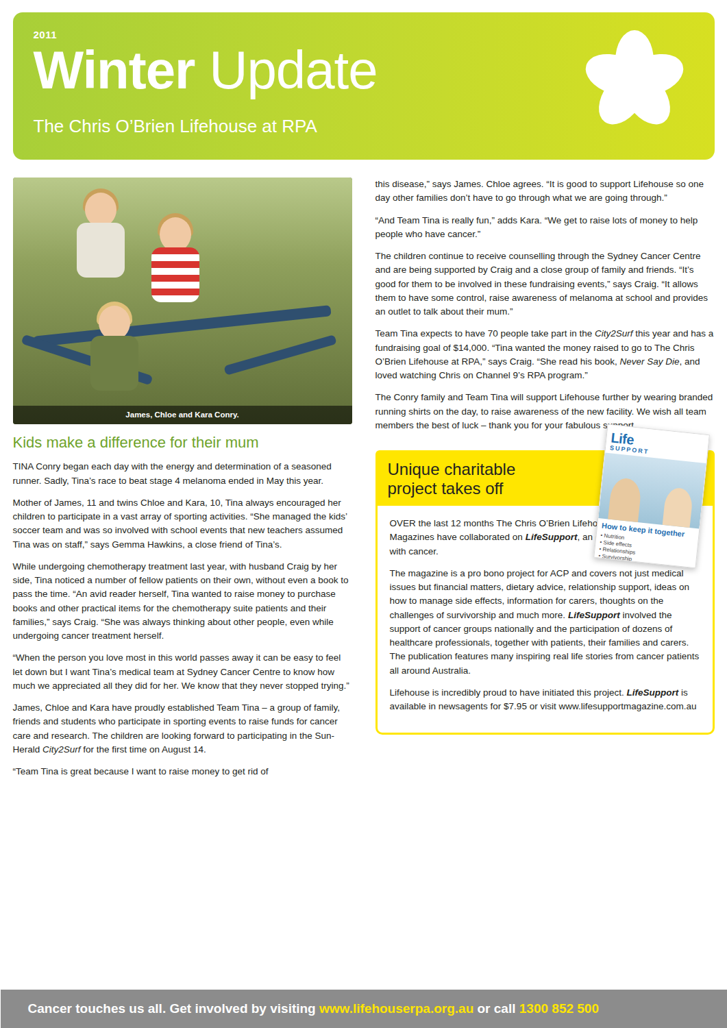2011
Winter Update
The Chris O’Brien Lifehouse at RPA
James, Chloe and Kara Conry.
Kids make a difference for their mum
TINA Conry began each day with the energy and determination of a seasoned runner. Sadly, Tina’s race to beat stage 4 melanoma ended in May this year.
Mother of James, 11 and twins Chloe and Kara, 10, Tina always encouraged her children to participate in a vast array of sporting activities. “She managed the kids’ soccer team and was so involved with school events that new teachers assumed Tina was on staff,” says Gemma Hawkins, a close friend of Tina’s.
While undergoing chemotherapy treatment last year, with husband Craig by her side, Tina noticed a number of fellow patients on their own, without even a book to pass the time. “An avid reader herself, Tina wanted to raise money to purchase books and other practical items for the chemotherapy suite patients and their families,” says Craig. “She was always thinking about other people, even while undergoing cancer treatment herself.
“When the person you love most in this world passes away it can be easy to feel let down but I want Tina’s medical team at Sydney Cancer Centre to know how much we appreciated all they did for her. We know that they never stopped trying.”
James, Chloe and Kara have proudly established Team Tina – a group of family, friends and students who participate in sporting events to raise funds for cancer care and research. The children are looking forward to participating in the Sun-Herald City2Surf for the first time on August 14.
“Team Tina is great because I want to raise money to get rid of
this disease,” says James. Chloe agrees. “It is good to support Lifehouse so one day other families don’t have to go through what we are going through.”
“And Team Tina is really fun,” adds Kara. “We get to raise lots of money to help people who have cancer.”
The children continue to receive counselling through the Sydney Cancer Centre and are being supported by Craig and a close group of family and friends. “It’s good for them to be involved in these fundraising events,” says Craig. “It allows them to have some control, raise awareness of melanoma at school and provides an outlet to talk about their mum.”
Team Tina expects to have 70 people take part in the City2Surf this year and has a fundraising goal of $14,000. “Tina wanted the money raised to go to The Chris O’Brien Lifehouse at RPA,” says Craig. “She read his book, Never Say Die, and loved watching Chris on Channel 9’s RPA program.”
The Conry family and Team Tina will support Lifehouse further by wearing branded running shirts on the day, to raise awareness of the new facility. We wish all team members the best of luck – thank you for your fabulous support.
Life
SUPPORT
How to keep it together
• Nutrition
• Side effects
• Relationships
• Survivorship
Unique charitable
project takes off
OVER the last 12 months The Chris O’Brien Lifehouse at RPA and ACP Magazines have collaborated on LifeSupport, an everyday guide to living with cancer.
The magazine is a pro bono project for ACP and covers not just medical issues but financial matters, dietary advice, relationship support, ideas on how to manage side effects, information for carers, thoughts on the challenges of survivorship and much more. LifeSupport involved the support of cancer groups nationally and the participation of dozens of healthcare professionals, together with patients, their families and carers. The publication features many inspiring real life stories from cancer patients all around Australia.
Lifehouse is incredibly proud to have initiated this project. LifeSupport is available in newsagents for $7.95 or visit www.lifesupportmagazine.com.au
Cancer touches us all. Get involved by visiting www.lifehouserpa.org.au or call 1300 852 500